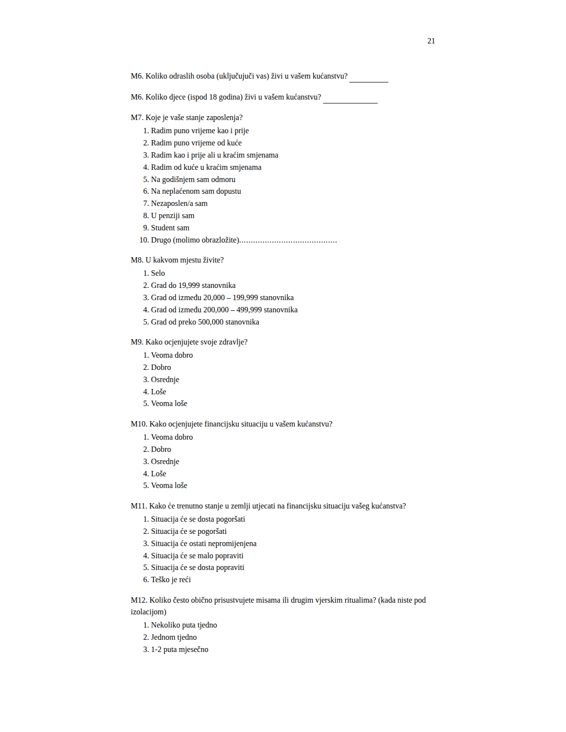21
M6. Koliko odraslih osoba (uključujuči vas) živi u vašem kućanstvu?
M6. Koliko djece (ispod 18 godina) živi u vašem kućanstvu?
M7. Koje je vaše stanje zaposlenja?
Radim puno vrijeme kao i prije
Radim puno vrijeme od kuće
Radim kao i prije ali u kraćim smjenama
Radim od kuće u kraćim smjenama
Na godišnjem sam odmoru
Na neplaćenom sam dopustu
Nezaposlen/a sam
U penziji sam
Student sam
Drugo (molimo obrazložite)..........................................
M8. U kakvom mjestu živite?
Selo
Grad do 19,999 stanovnika
Grad od između 20,000 – 199,999 stanovnika
Grad od između 200,000 – 499,999 stanovnika
Grad od preko 500,000 stanovnika
M9. Kako ocjenjujete svoje zdravlje?
Veoma dobro
Dobro
Osrednje
Loše
Veoma loše
M10. Kako ocjenjujete financijsku situaciju u vašem kućanstvu?
Veoma dobro
Dobro
Osrednje
Loše
Veoma loše
M11. Kako će trenutno stanje u zemlji utjecati na financijsku situaciju vašeg kućanstva?
Situacija će se dosta pogoršati
Situacija će se pogoršati
Situacija će ostati nepromijenjena
Situacija će se malo popraviti
Situacija će se dosta popraviti
Teško je reći
M12. Koliko često obično prisustvujete misama ili drugim vjerskim ritualima? (kada niste pod izolacijom)
Nekoliko puta tjedno
Jednom tjedno
1-2 puta mjesečno